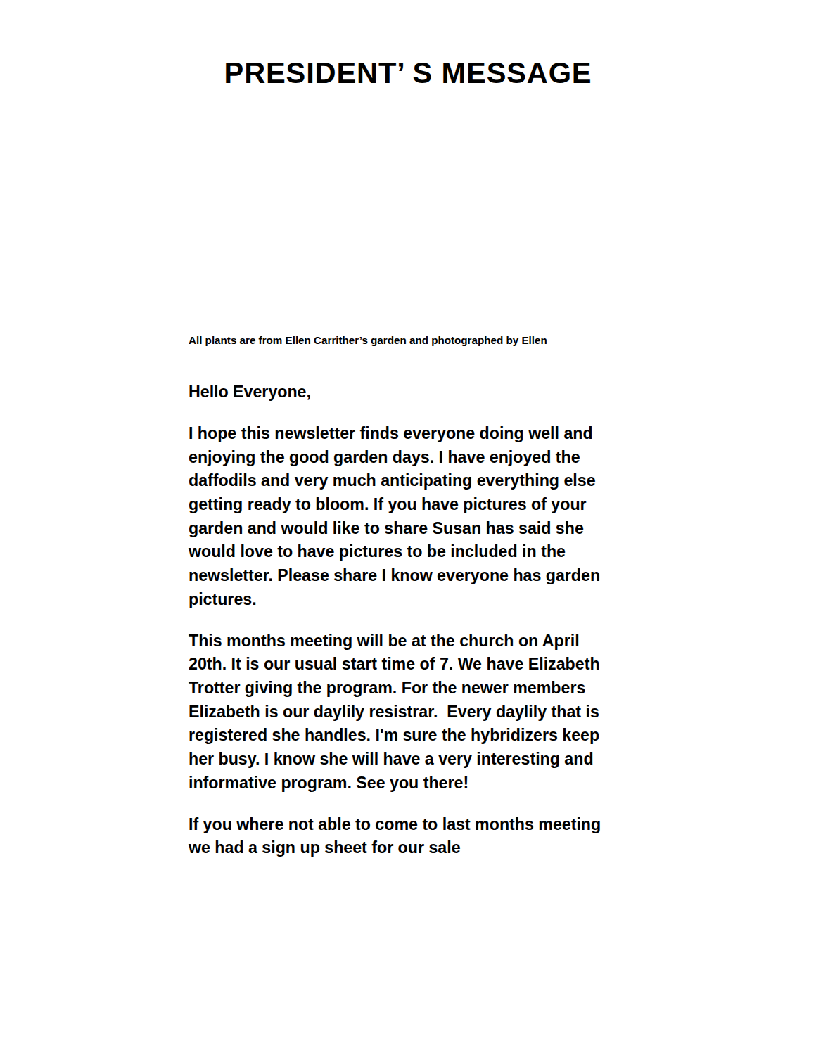PRESIDENT’ S MESSAGE
All plants are from Ellen Carrither’s garden and photographed by Ellen
Hello Everyone,
I hope this newsletter finds everyone doing well and enjoying the good garden days. I have enjoyed the daffodils and very much anticipating everything else getting ready to bloom. If you have pictures of your garden and would like to share Susan has said she would love to have pictures to be included in the newsletter. Please share I know everyone has garden pictures.
This months meeting will be at the church on April 20th. It is our usual start time of 7. We have Elizabeth Trotter giving the program. For the newer members Elizabeth is our daylily resistrar. Every daylily that is registered she handles. I'm sure the hybridizers keep her busy. I know she will have a very interesting and informative program. See you there!
If you where not able to come to last months meeting we had a sign up sheet for our sale